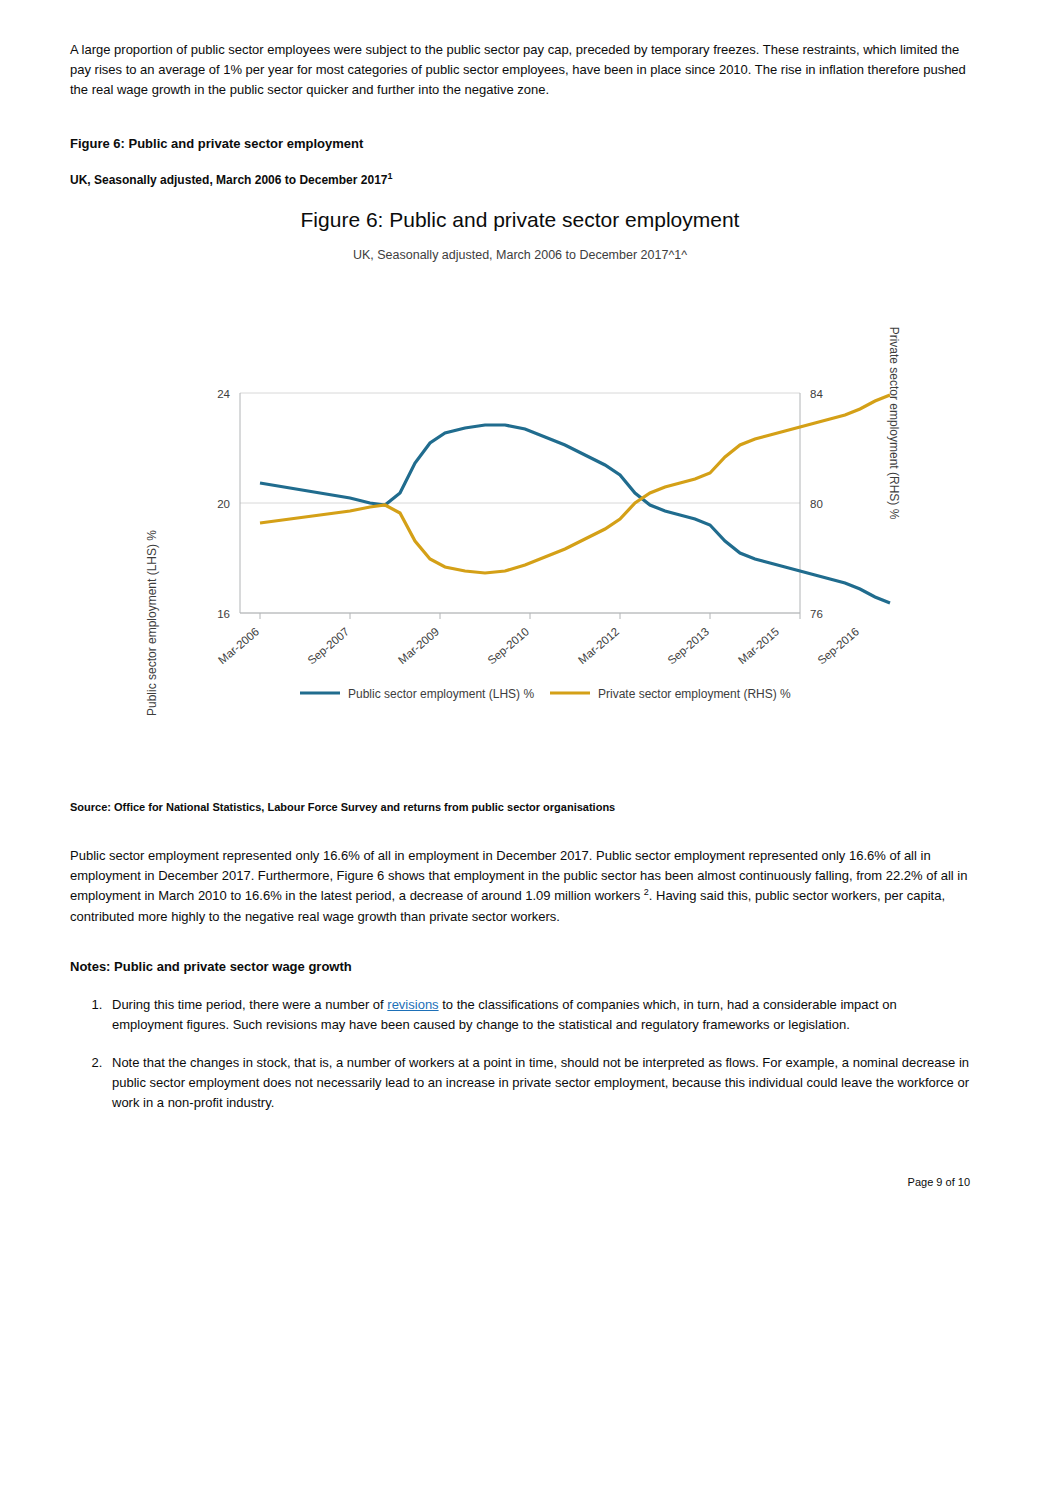A large proportion of public sector employees were subject to the public sector pay cap, preceded by temporary freezes. These restraints, which limited the pay rises to an average of 1% per year for most categories of public sector employees, have been in place since 2010. The rise in inflation therefore pushed the real wage growth in the public sector quicker and further into the negative zone.
Figure 6: Public and private sector employment
UK, Seasonally adjusted, March 2006 to December 20171
Figure 6: Public and private sector employment UK, Seasonally adjusted, March 2006 to December 2017^1^ Public sector employment (LHS) % Private sector employment (RHS) % 24 20 16 84 80 76 Mar-2006 Sep-2007 Mar-2009 Sep-2010 Mar-2012 Sep-2013 Mar-2015 Sep-2016 Public sector employment (LHS) % Private sector employment (RHS) %
Source: Office for National Statistics, Labour Force Survey and returns from public sector organisations
Public sector employment represented only 16.6% of all in employment in December 2017. Public sector employment represented only 16.6% of all in employment in December 2017. Furthermore, Figure 6 shows that employment in the public sector has been almost continuously falling, from 22.2% of all in employment in March 2010 to 16.6% in the latest period, a decrease of around 1.09 million workers 2. Having said this, public sector workers, per capita, contributed more highly to the negative real wage growth than private sector workers.
Notes: Public and private sector wage growth
During this time period, there were a number of revisions to the classifications of companies which, in turn, had a considerable impact on employment figures. Such revisions may have been caused by change to the statistical and regulatory frameworks or legislation.
Note that the changes in stock, that is, a number of workers at a point in time, should not be interpreted as flows. For example, a nominal decrease in public sector employment does not necessarily lead to an increase in private sector employment, because this individual could leave the workforce or work in a non-profit industry.
Page 9 of 10